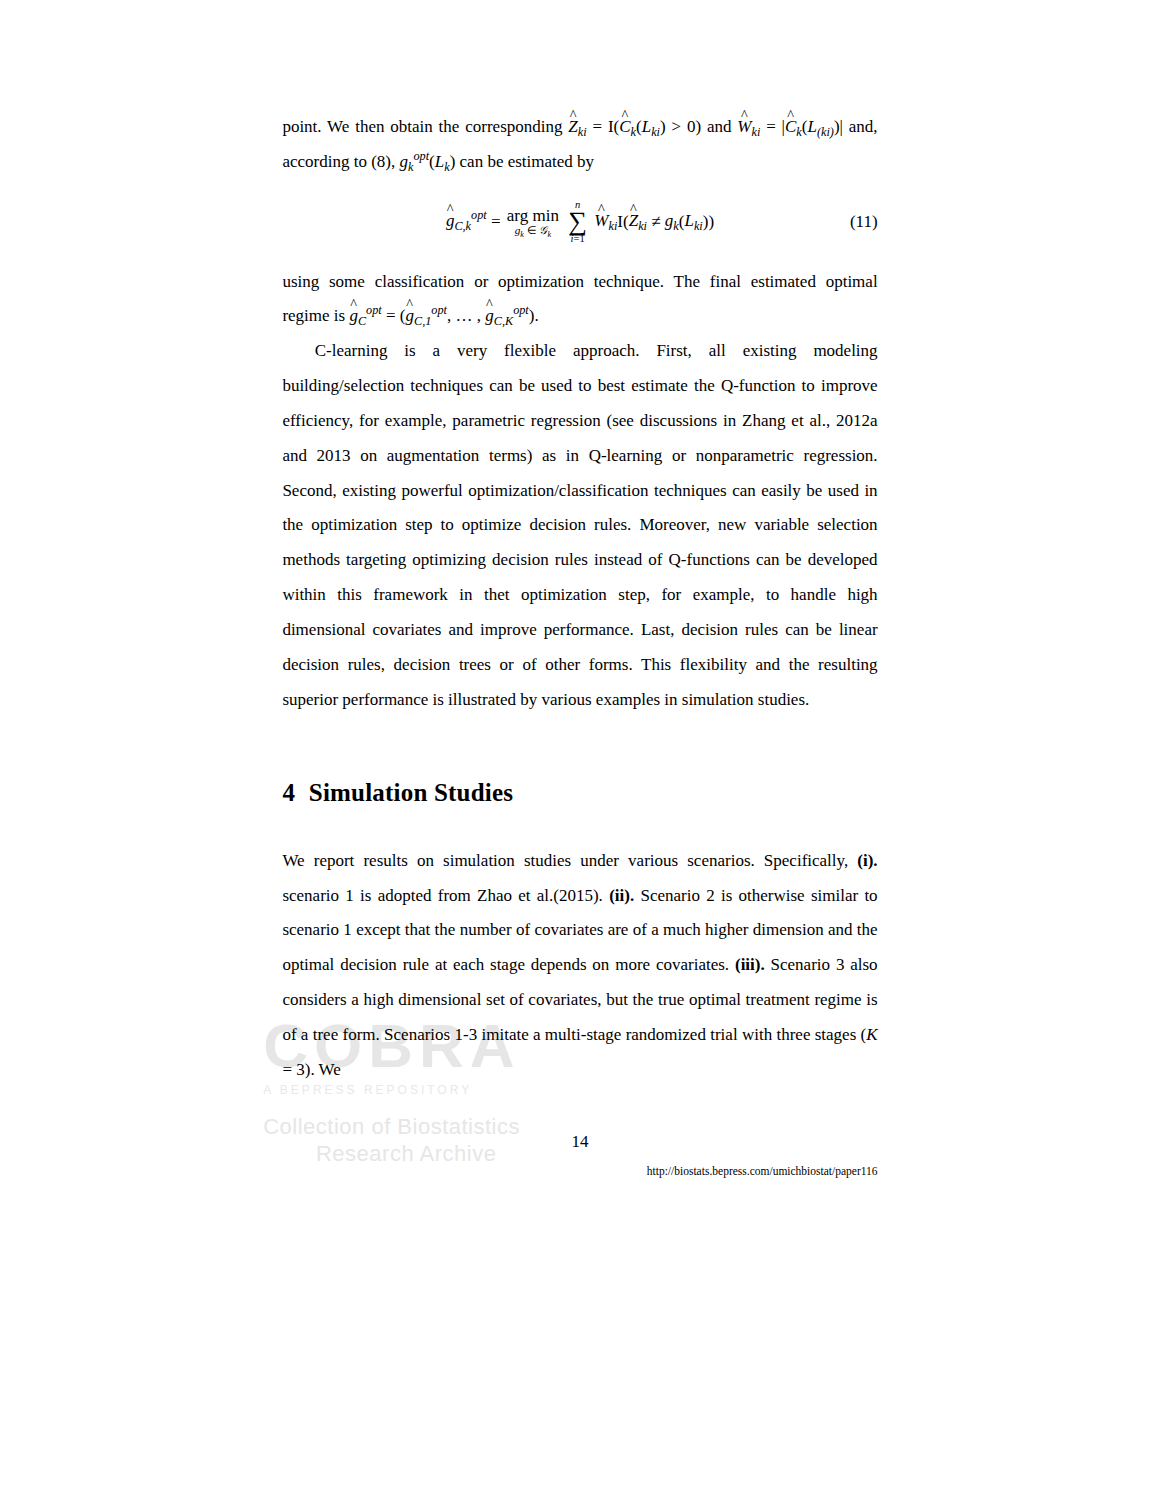COBRA
A BEPRESS REPOSITORY
Collection of BiostatisticsResearch Archive
point. We then obtain the corresponding ^Zki = I(^Ck(Lki) > 0) and ^Wki = |^Ck(L(ki))| and, according to (8), gkopt(Lk) can be estimated by
^gC,kopt = arg min gk ∈ 𝒢k n∑i=1 ^Wki I(^Zki ≠ gk(Lki)) (11)
using some classification or optimization technique. The final estimated optimal regime is ^gCopt = (^gC,1opt, … , ^gC,Kopt).
C-learning is a very flexible approach. First, all existing modeling building/selection techniques can be used to best estimate the Q-function to improve efficiency, for example, parametric regression (see discussions in Zhang et al., 2012a and 2013 on augmentation terms) as in Q-learning or nonparametric regression. Second, existing powerful optimization/classification techniques can easily be used in the optimization step to optimize decision rules. Moreover, new variable selection methods targeting optimizing decision rules instead of Q-functions can be developed within this framework in thet optimization step, for example, to handle high dimensional covariates and improve performance. Last, decision rules can be linear decision rules, decision trees or of other forms. This flexibility and the resulting superior performance is illustrated by various examples in simulation studies.
4 Simulation Studies
We report results on simulation studies under various scenarios. Specifically, (i). scenario 1 is adopted from Zhao et al.(2015). (ii). Scenario 2 is otherwise similar to scenario 1 except that the number of covariates are of a much higher dimension and the optimal decision rule at each stage depends on more covariates. (iii). Scenario 3 also considers a high dimensional set of covariates, but the true optimal treatment regime is of a tree form. Scenarios 1-3 imitate a multi-stage randomized trial with three stages (K = 3). We
14
http://biostats.bepress.com/umichbiostat/paper116